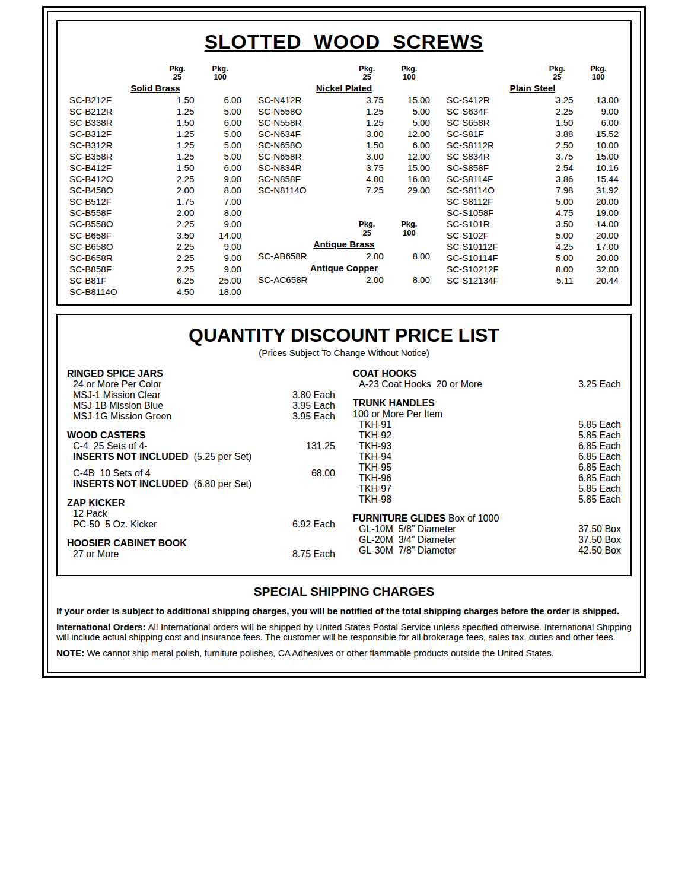SLOTTED WOOD SCREWS
| | Pkg. 25 | Pkg. 100 |
| --- | --- | --- |
| Solid Brass |
| SC-B212F | 1.50 | 6.00 |
| SC-B212R | 1.25 | 5.00 |
| SC-B338R | 1.50 | 6.00 |
| SC-B312F | 1.25 | 5.00 |
| SC-B312R | 1.25 | 5.00 |
| SC-B358R | 1.25 | 5.00 |
| SC-B412F | 1.50 | 6.00 |
| SC-B412O | 2.25 | 9.00 |
| SC-B458O | 2.00 | 8.00 |
| SC-B512F | 1.75 | 7.00 |
| SC-B558F | 2.00 | 8.00 |
| SC-B558O | 2.25 | 9.00 |
| SC-B658F | 3.50 | 14.00 |
| SC-B658O | 2.25 | 9.00 |
| SC-B658R | 2.25 | 9.00 |
| SC-B858F | 2.25 | 9.00 |
| SC-B81F | 6.25 | 25.00 |
| SC-B8114O | 4.50 | 18.00 |
| | Pkg. 25 | Pkg. 100 |
| --- | --- | --- |
| Nickel Plated |
| SC-N412R | 3.75 | 15.00 |
| SC-N558O | 1.25 | 5.00 |
| SC-N558R | 1.25 | 5.00 |
| SC-N634F | 3.00 | 12.00 |
| SC-N658O | 1.50 | 6.00 |
| SC-N658R | 3.00 | 12.00 |
| SC-N834R | 3.75 | 15.00 |
| SC-N858F | 4.00 | 16.00 |
| SC-N8114O | 7.25 | 29.00 |
| | Pkg. 25 | Pkg. 100 |
| Antique Brass |
| SC-AB658R | 2.00 | 8.00 |
| Antique Copper |
| SC-AC658R | 2.00 | 8.00 |
| | Pkg. 25 | Pkg. 100 |
| --- | --- | --- |
| Plain Steel |
| SC-S412R | 3.25 | 13.00 |
| SC-S634F | 2.25 | 9.00 |
| SC-S658R | 1.50 | 6.00 |
| SC-S81F | 3.88 | 15.52 |
| SC-S8112R | 2.50 | 10.00 |
| SC-S834R | 3.75 | 15.00 |
| SC-S858F | 2.54 | 10.16 |
| SC-S8114F | 3.86 | 15.44 |
| SC-S8114O | 7.98 | 31.92 |
| SC-S8112F | 5.00 | 20.00 |
| SC-S1058F | 4.75 | 19.00 |
| SC-S101R | 3.50 | 14.00 |
| SC-S102F | 5.00 | 20.00 |
| SC-S10112F | 4.25 | 17.00 |
| SC-S10114F | 5.00 | 20.00 |
| SC-S10212F | 8.00 | 32.00 |
| SC-S12134F | 5.11 | 20.44 |
QUANTITY DISCOUNT PRICE LIST
(Prices Subject To Change Without Notice)
RINGED SPICE JARS
24 or More Per Color
MSJ-1 Mission Clear 3.80 Each
MSJ-1B Mission Blue 3.95 Each
MSJ-1G Mission Green 3.95 Each
WOOD CASTERS
C-4 25 Sets of 4-131.25
INSERTS NOT INCLUDED (5.25 per Set)
C-4B 10 Sets of 468.00
INSERTS NOT INCLUDED (6.80 per Set)
ZAP KICKER
12 Pack
PC-50 5 Oz. Kicker 6.92 Each
HOOSIER CABINET BOOK
27 or More 8.75 Each
COAT HOOKS
A-23 Coat Hooks 20 or More 3.25 Each
TRUNK HANDLES
100 or More Per Item
TKH-915.85 Each
TKH-925.85 Each
TKH-936.85 Each
TKH-946.85 Each
TKH-956.85 Each
TKH-966.85 Each
TKH-975.85 Each
TKH-985.85 Each
FURNITURE GLIDES Box of 1000
GL-10M 5/8” Diameter 37.50 Box
GL-20M 3/4” Diameter 37.50 Box
GL-30M 7/8” Diameter 42.50 Box
SPECIAL SHIPPING CHARGES
If your order is subject to additional shipping charges, you will be notified of the total shipping charges before the order is shipped.
International Orders: All International orders will be shipped by United States Postal Service unless specified otherwise. International Shipping will include actual shipping cost and insurance fees. The customer will be responsible for all brokerage fees, sales tax, duties and other fees.
NOTE: We cannot ship metal polish, furniture polishes, CA Adhesives or other flammable products outside the United States.